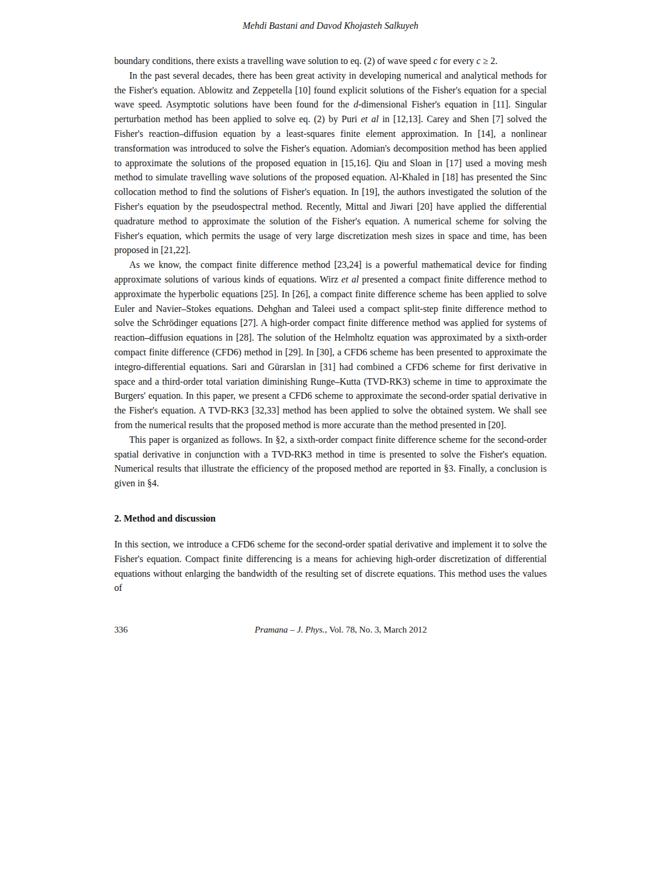Mehdi Bastani and Davod Khojasteh Salkuyeh
boundary conditions, there exists a travelling wave solution to eq. (2) of wave speed c for every c ≥ 2.
In the past several decades, there has been great activity in developing numerical and analytical methods for the Fisher's equation. Ablowitz and Zeppetella [10] found explicit solutions of the Fisher's equation for a special wave speed. Asymptotic solutions have been found for the d-dimensional Fisher's equation in [11]. Singular perturbation method has been applied to solve eq. (2) by Puri et al in [12,13]. Carey and Shen [7] solved the Fisher's reaction–diffusion equation by a least-squares finite element approximation. In [14], a nonlinear transformation was introduced to solve the Fisher's equation. Adomian's decomposition method has been applied to approximate the solutions of the proposed equation in [15,16]. Qiu and Sloan in [17] used a moving mesh method to simulate travelling wave solutions of the proposed equation. Al-Khaled in [18] has presented the Sinc collocation method to find the solutions of Fisher's equation. In [19], the authors investigated the solution of the Fisher's equation by the pseudospectral method. Recently, Mittal and Jiwari [20] have applied the differential quadrature method to approximate the solution of the Fisher's equation. A numerical scheme for solving the Fisher's equation, which permits the usage of very large discretization mesh sizes in space and time, has been proposed in [21,22].
As we know, the compact finite difference method [23,24] is a powerful mathematical device for finding approximate solutions of various kinds of equations. Wirz et al presented a compact finite difference method to approximate the hyperbolic equations [25]. In [26], a compact finite difference scheme has been applied to solve Euler and Navier–Stokes equations. Dehghan and Taleei used a compact split-step finite difference method to solve the Schrödinger equations [27]. A high-order compact finite difference method was applied for systems of reaction–diffusion equations in [28]. The solution of the Helmholtz equation was approximated by a sixth-order compact finite difference (CFD6) method in [29]. In [30], a CFD6 scheme has been presented to approximate the integro-differential equations. Sari and Gürarslan in [31] had combined a CFD6 scheme for first derivative in space and a third-order total variation diminishing Runge–Kutta (TVD-RK3) scheme in time to approximate the Burgers' equation. In this paper, we present a CFD6 scheme to approximate the second-order spatial derivative in the Fisher's equation. A TVD-RK3 [32,33] method has been applied to solve the obtained system. We shall see from the numerical results that the proposed method is more accurate than the method presented in [20].
This paper is organized as follows. In §2, a sixth-order compact finite difference scheme for the second-order spatial derivative in conjunction with a TVD-RK3 method in time is presented to solve the Fisher's equation. Numerical results that illustrate the efficiency of the proposed method are reported in §3. Finally, a conclusion is given in §4.
2. Method and discussion
In this section, we introduce a CFD6 scheme for the second-order spatial derivative and implement it to solve the Fisher's equation. Compact finite differencing is a means for achieving high-order discretization of differential equations without enlarging the bandwidth of the resulting set of discrete equations. This method uses the values of
336 Pramana – J. Phys., Vol. 78, No. 3, March 2012